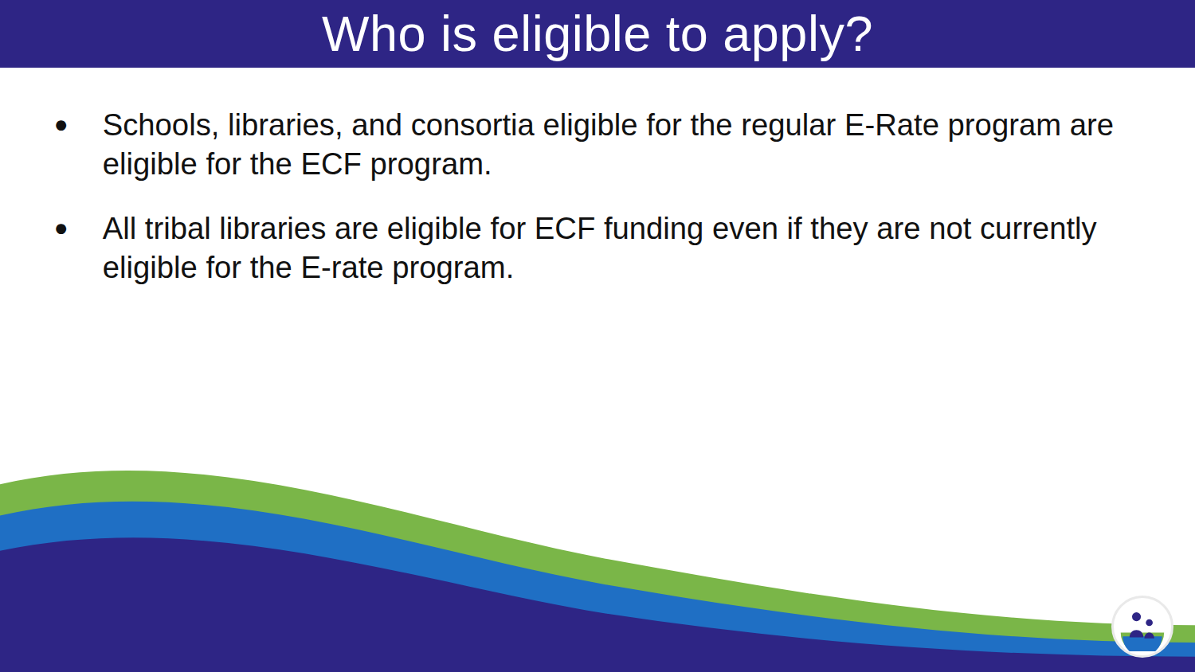Who is eligible to apply?
Schools, libraries, and consortia eligible for the regular E-Rate program are eligible for the ECF program.
All tribal libraries are eligible for ECF funding even if they are not currently eligible for the E-rate program.